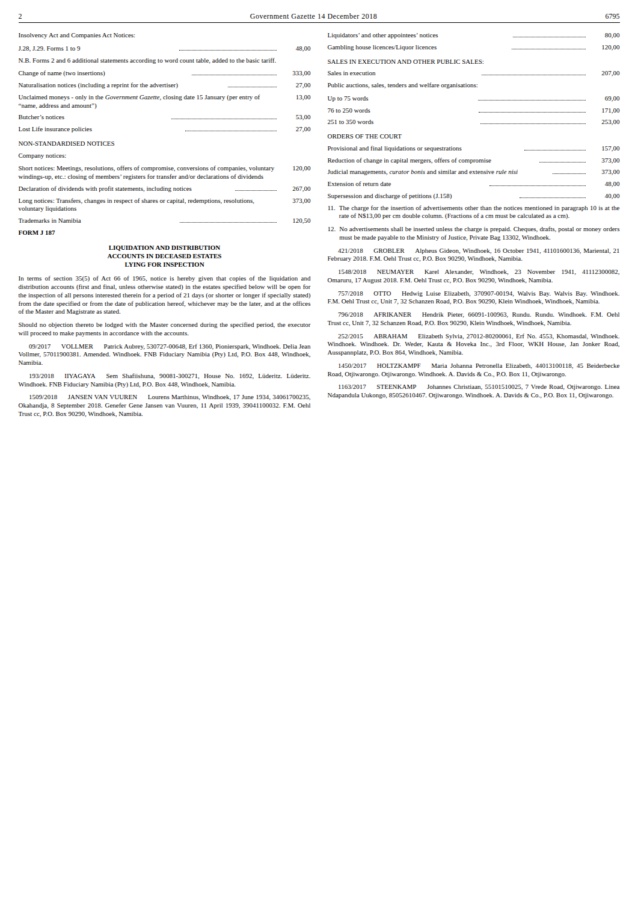2
Government Gazette 14 December 2018
6795
Insolvency Act and Companies Act Notices:
J.28, J.29. Forms 1 to 9 48,00
N.B. Forms 2 and 6 additional statements according to word count table, added to the basic tariff.
Change of name (two insertions) 333,00
Naturalisation notices (including a reprint for the advertiser) 27,00
Unclaimed moneys - only in the Government Gazette, closing date 15 January (per entry of “name, address and amount”) 13,00
Butcher’s notices 53,00
Lost Life insurance policies 27,00
Non-standardised notices
Company notices:
Short notices: Meetings, resolutions, offers of compromise, conversions of companies, voluntary windings-up, etc.: closing of members’ registers for transfer and/or declarations of dividends 120,00
Declaration of dividends with profit statements, including notices 267,00
Long notices: Transfers, changes in respect of shares or capital, redemptions, resolutions, voluntary liquidations 373,00
Trademarks in Namibia 120,50
FORM J 187
Liquidation and Distribution
Accounts in Deceased Estates
Lying for Inspection
In terms of section 35(5) of Act 66 of 1965, notice is hereby given that copies of the liquidation and distribution accounts (first and final, unless otherwise stated) in the estates specified below will be open for the inspection of all persons interested therein for a period of 21 days (or shorter or longer if specially stated) from the date specified or from the date of publication hereof, whichever may be the later, and at the offices of the Master and Magistrate as stated.
Should no objection thereto be lodged with the Master concerned during the specified period, the executor will proceed to make payments in accordance with the accounts.
09/2017 VOLLMER Patrick Aubrey, 530727-00648, Erf 1360, Pionierspark, Windhoek. Delia Jean Vollmer, 57011900381. Amended. Windhoek. FNB Fiduciary Namibia (Pty) Ltd, P.O. Box 448, Windhoek, Namibia.
193/2018 IIYAGAYA Sem Shafiishuna, 90081-300271, House No. 1692, Lüderitz. Lüderitz. Windhoek. FNB Fiduciary Namibia (Pty) Ltd, P.O. Box 448, Windhoek, Namibia.
1509/2018 JANSEN VAN VUUREN Lourens Marthinus, Windhoek, 17 June 1934, 34061700235, Okahandja, 8 September 2018. Genefer Gene Jansen van Vuuren, 11 April 1939, 39041100032. F.M. Oehl Trust cc, P.O. Box 90290, Windhoek, Namibia.
Liquidators’ and other appointees’ notices 80,00
Gambling house licences/Liquor licences 120,00
Sales in execution and other public sales:
Sales in execution 207,00
Public auctions, sales, tenders and welfare organisations:
Up to 75 words 69,00
76 to 250 words 171,00
251 to 350 words 253,00
Orders of the Court
Provisional and final liquidations or sequestrations 157,00
Reduction of change in capital mergers, offers of compromise 373,00
Judicial managements, curator bonis and similar and extensive rule nisi 373,00
Extension of return date 48,00
Supersession and discharge of petitions (J.158) 40,00
11. The charge for the insertion of advertisements other than the notices mentioned in paragraph 10 is at the rate of N$13,00 per cm double column. (Fractions of a cm must be calculated as a cm).
12. No advertisements shall be inserted unless the charge is prepaid. Cheques, drafts, postal or money orders must be made payable to the Ministry of Justice, Private Bag 13302, Windhoek.
421/2018 GROBLER Alpheus Gideon, Windhoek, 16 October 1941, 41101600136, Mariental, 21 February 2018. F.M. Oehl Trust cc, P.O. Box 90290, Windhoek, Namibia.
1548/2018 NEUMAYER Karel Alexander, Windhoek, 23 November 1941, 41112300082, Omaruru, 17 August 2018. F.M. Oehl Trust cc, P.O. Box 90290, Windhoek, Namibia.
757/2018 OTTO Hedwig Luise Elizabeth, 370907-00194, Walvis Bay. Walvis Bay. Windhoek. F.M. Oehl Trust cc, Unit 7, 32 Schanzen Road, P.O. Box 90290, Klein Windhoek, Windhoek, Namibia.
796/2018 AFRIKANER Hendrik Pieter, 66091-100963, Rundu. Rundu. Windhoek. F.M. Oehl Trust cc, Unit 7, 32 Schanzen Road, P.O. Box 90290, Klein Windhoek, Windhoek, Namibia.
252/2015 ABRAHAM Elizabeth Sylvia, 27012-80200061, Erf No. 4553, Khomasdal, Windhoek. Windhoek. Windhoek. Dr. Weder, Kauta & Hoveka Inc., 3rd Floor, WKH House, Jan Jonker Road, Ausspannplatz, P.O. Box 864, Windhoek, Namibia.
1450/2017 HOLTZKAMPF Maria Johanna Petronella Elizabeth, 44013100118, 45 Beiderbecke Road, Otjiwarongo. Otjiwarongo. Windhoek. A. Davids & Co., P.O. Box 11, Otjiwarongo.
1163/2017 STEENKAMP Johannes Christiaan, 55101510025, 7 Vrede Road, Otjiwarongo. Linea Ndapandula Uukongo, 85052610467. Otjiwarongo. Windhoek. A. Davids & Co., P.O. Box 11, Otjiwarongo.